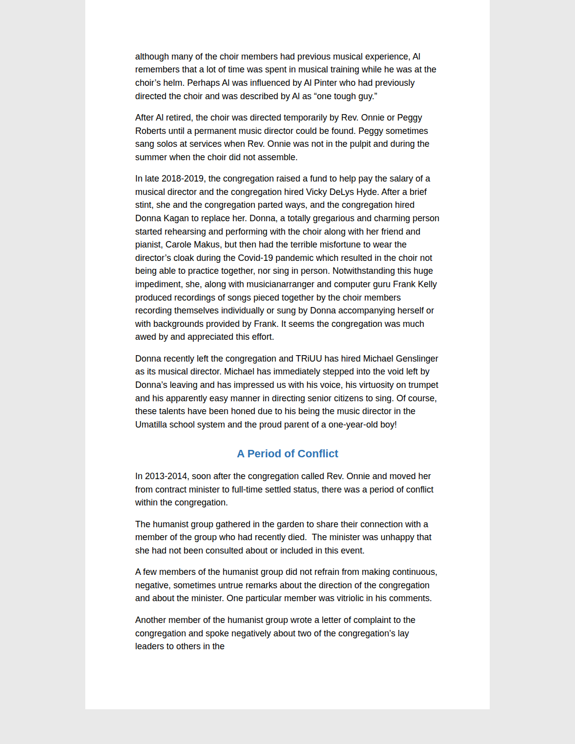although many of the choir members had previous musical experience, Al remembers that a lot of time was spent in musical training while he was at the choir’s helm. Perhaps Al was influenced by Al Pinter who had previously directed the choir and was described by Al as “one tough guy.”
After Al retired, the choir was directed temporarily by Rev. Onnie or Peggy Roberts until a permanent music director could be found. Peggy sometimes sang solos at services when Rev. Onnie was not in the pulpit and during the summer when the choir did not assemble.
In late 2018-2019, the congregation raised a fund to help pay the salary of a musical director and the congregation hired Vicky DeLys Hyde. After a brief stint, she and the congregation parted ways, and the congregation hired Donna Kagan to replace her. Donna, a totally gregarious and charming person started rehearsing and performing with the choir along with her friend and pianist, Carole Makus, but then had the terrible misfortune to wear the director’s cloak during the Covid-19 pandemic which resulted in the choir not being able to practice together, nor sing in person. Notwithstanding this huge impediment, she, along with musicianarranger and computer guru Frank Kelly produced recordings of songs pieced together by the choir members recording themselves individually or sung by Donna accompanying herself or with backgrounds provided by Frank. It seems the congregation was much awed by and appreciated this effort.
Donna recently left the congregation and TRiUU has hired Michael Genslinger as its musical director. Michael has immediately stepped into the void left by Donna’s leaving and has impressed us with his voice, his virtuosity on trumpet and his apparently easy manner in directing senior citizens to sing. Of course, these talents have been honed due to his being the music director in the Umatilla school system and the proud parent of a one-year-old boy!
A Period of Conflict
In 2013-2014, soon after the congregation called Rev. Onnie and moved her from contract minister to full-time settled status, there was a period of conflict within the congregation.
The humanist group gathered in the garden to share their connection with a member of the group who had recently died. The minister was unhappy that she had not been consulted about or included in this event.
A few members of the humanist group did not refrain from making continuous, negative, sometimes untrue remarks about the direction of the congregation and about the minister. One particular member was vitriolic in his comments.
Another member of the humanist group wrote a letter of complaint to the congregation and spoke negatively about two of the congregation’s lay leaders to others in the